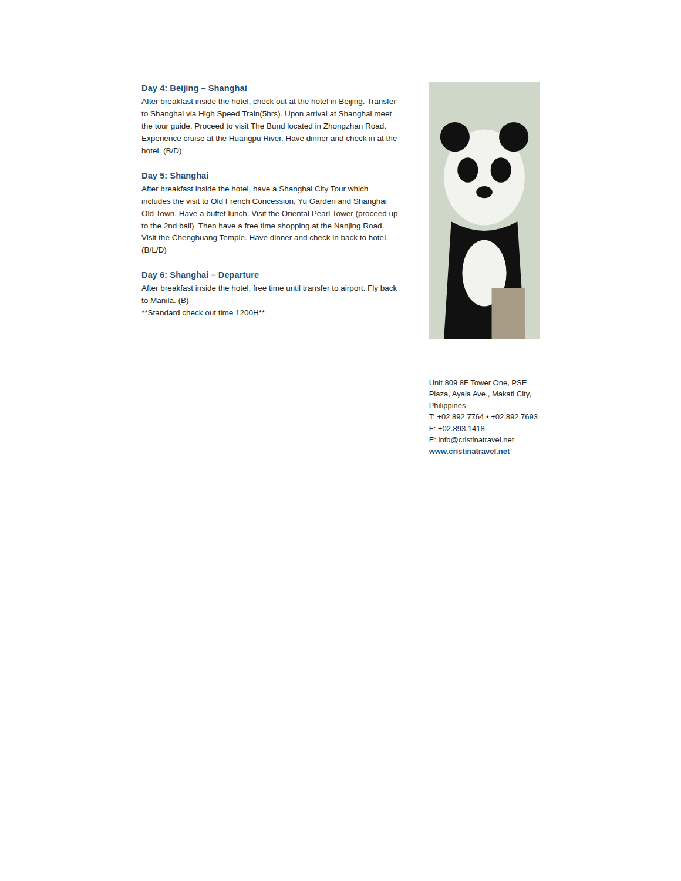Day 4: Beijing – Shanghai
After breakfast inside the hotel, check out at the hotel in Beijing. Transfer to Shanghai via High Speed Train(5hrs). Upon arrival at Shanghai meet the tour guide. Proceed to visit The Bund located in Zhongzhan Road. Experience cruise at the Huangpu River. Have dinner and check in at the hotel. (B/D)
Day 5: Shanghai
After breakfast inside the hotel, have a Shanghai City Tour which includes the visit to Old French Concession, Yu Garden and Shanghai Old Town. Have a buffet lunch. Visit the Oriental Pearl Tower (proceed up to the 2nd ball). Then have a free time shopping at the Nanjing Road. Visit the Chenghuang Temple. Have dinner and check in back to hotel. (B/L/D)
Day 6: Shanghai – Departure
After breakfast inside the hotel, free time until transfer to airport. Fly back to Manila. (B)
**Standard check out time 1200H**
Unit 809 8F Tower One, PSE Plaza, Ayala Ave., Makati City, Philippines
T: +02.892.7764 • +02.892.7693
F: +02.893.1418
E: info@cristinatravel.net
www.cristinatravel.net